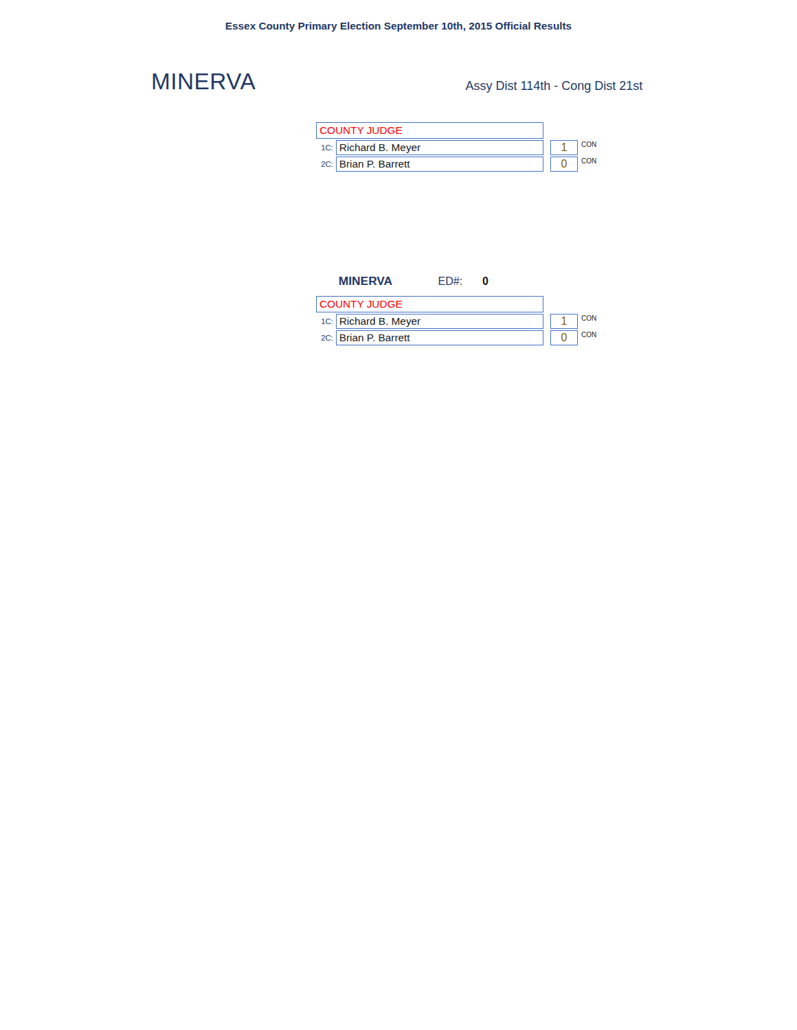Essex County Primary Election September 10th, 2015 Official Results
MINERVA
Assy Dist 114th - Cong Dist 21st
COUNTY JUDGE
1C:
Richard B. Meyer
1
CON
2C:
Brian P. Barrett
0
CON
MINERVA
ED#:
0
COUNTY JUDGE
1C:
Richard B. Meyer
1
CON
2C:
Brian P. Barrett
0
CON